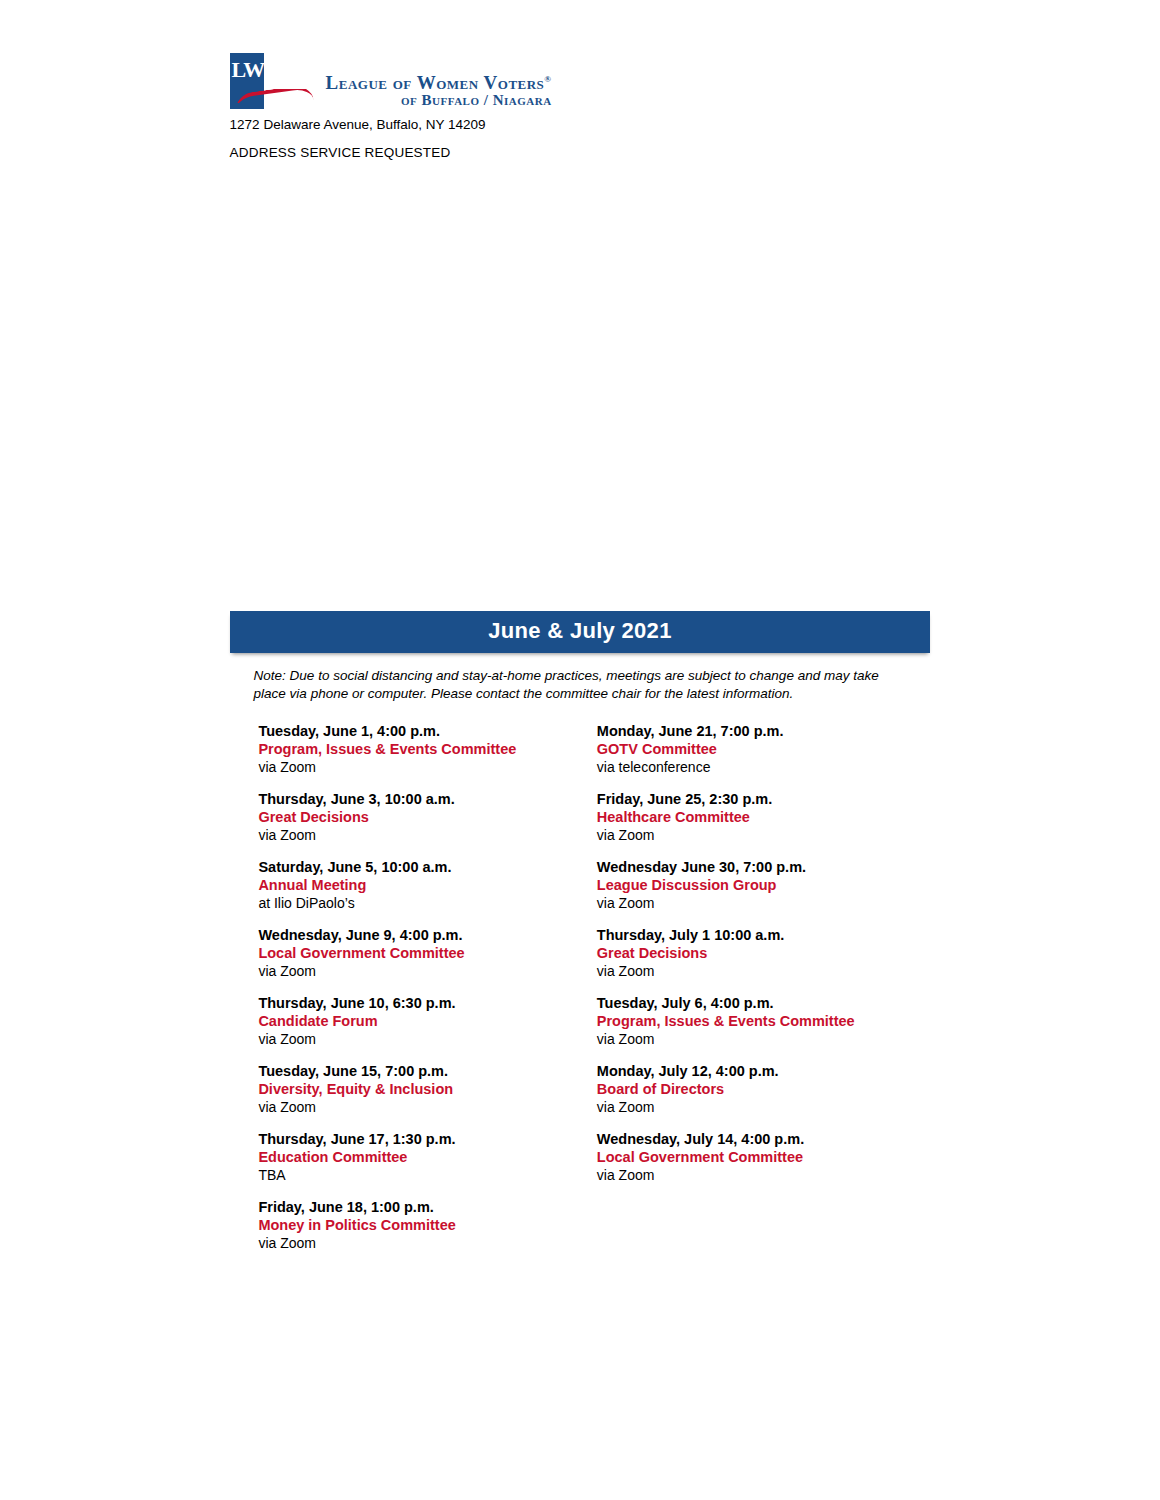LWV
League of Women Voters®
of Buffalo / Niagara
1272 Delaware Avenue, Buffalo, NY 14209
ADDRESS SERVICE REQUESTED
June & July 2021
Note: Due to social distancing and stay-at-home practices, meetings are subject to change and may take place via phone or computer. Please contact the committee chair for the latest information.
Tuesday, June 1, 4:00 p.m.
Program, Issues & Events Committee
via Zoom
Thursday, June 3, 10:00 a.m.
Great Decisions
via Zoom
Saturday, June 5, 10:00 a.m.
Annual Meeting
at Ilio DiPaolo’s
Wednesday, June 9, 4:00 p.m.
Local Government Committee
via Zoom
Thursday, June 10, 6:30 p.m.
Candidate Forum
via Zoom
Tuesday, June 15, 7:00 p.m.
Diversity, Equity & Inclusion
via Zoom
Thursday, June 17, 1:30 p.m.
Education Committee
TBA
Friday, June 18, 1:00 p.m.
Money in Politics Committee
via Zoom
Monday, June 21, 7:00 p.m.
GOTV Committee
via teleconference
Friday, June 25, 2:30 p.m.
Healthcare Committee
via Zoom
Wednesday June 30, 7:00 p.m.
League Discussion Group
via Zoom
Thursday, July 1 10:00 a.m.
Great Decisions
via Zoom
Tuesday, July 6, 4:00 p.m.
Program, Issues & Events Committee
via Zoom
Monday, July 12, 4:00 p.m.
Board of Directors
via Zoom
Wednesday, July 14, 4:00 p.m.
Local Government Committee
via Zoom